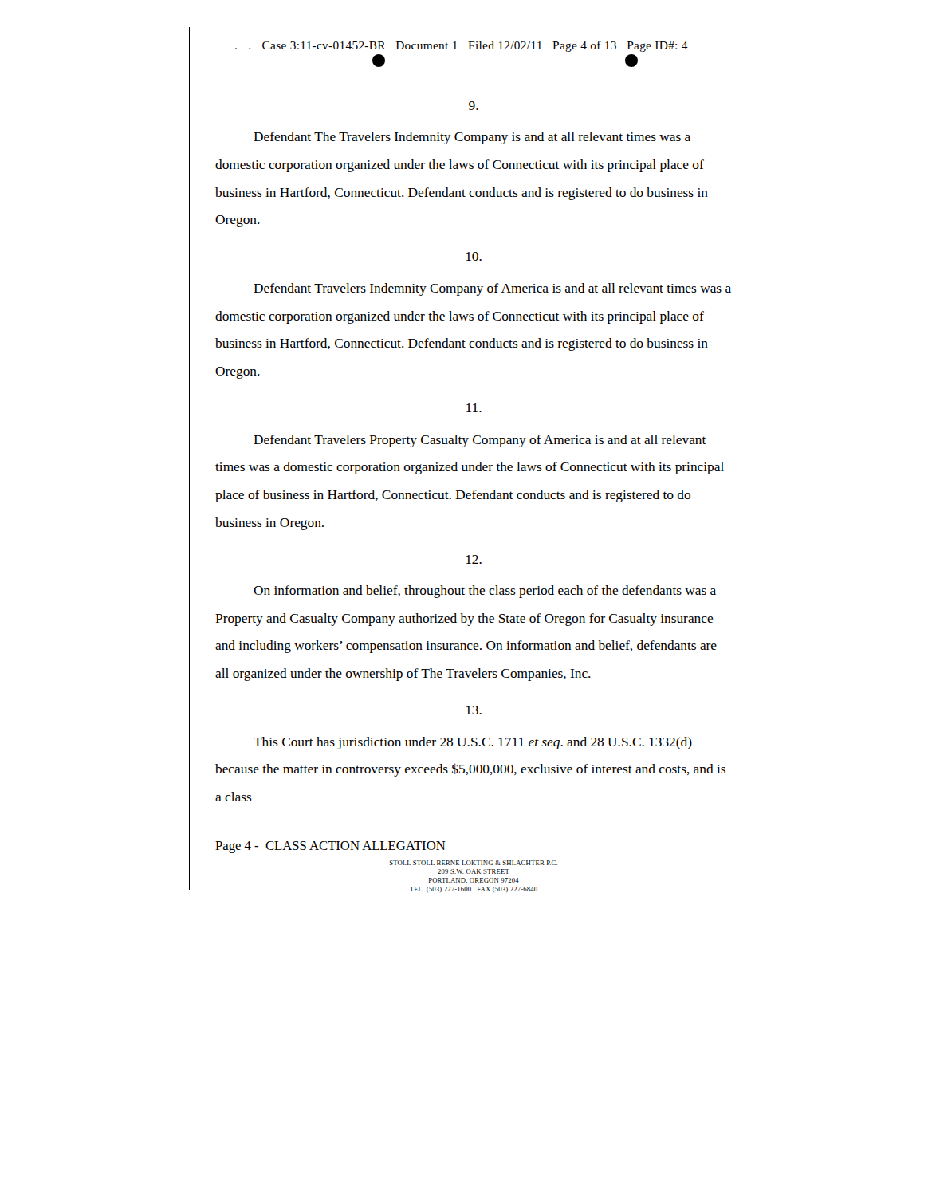.. Case 3:11-cv-01452-BR Document 1 Filed 12/02/11 Page 4 of 13 Page ID#: 4
9.
Defendant The Travelers Indemnity Company is and at all relevant times was a domestic corporation organized under the laws of Connecticut with its principal place of business in Hartford, Connecticut. Defendant conducts and is registered to do business in Oregon.
10.
Defendant Travelers Indemnity Company of America is and at all relevant times was a domestic corporation organized under the laws of Connecticut with its principal place of business in Hartford, Connecticut. Defendant conducts and is registered to do business in Oregon.
11.
Defendant Travelers Property Casualty Company of America is and at all relevant times was a domestic corporation organized under the laws of Connecticut with its principal place of business in Hartford, Connecticut. Defendant conducts and is registered to do business in Oregon.
12.
On information and belief, throughout the class period each of the defendants was a Property and Casualty Company authorized by the State of Oregon for Casualty insurance and including workers’ compensation insurance. On information and belief, defendants are all organized under the ownership of The Travelers Companies, Inc.
13.
This Court has jurisdiction under 28 U.S.C. 1711 et seq. and 28 U.S.C. 1332(d) because the matter in controversy exceeds $5,000,000, exclusive of interest and costs, and is a class
Page 4 - CLASS ACTION ALLEGATION
STOLL STOLL BERNE LOKTING & SHLACHTER P.C.
209 S.W. OAK STREET
PORTLAND, OREGON 97204
TEL. (503) 227-1600 FAX (503) 227-6840